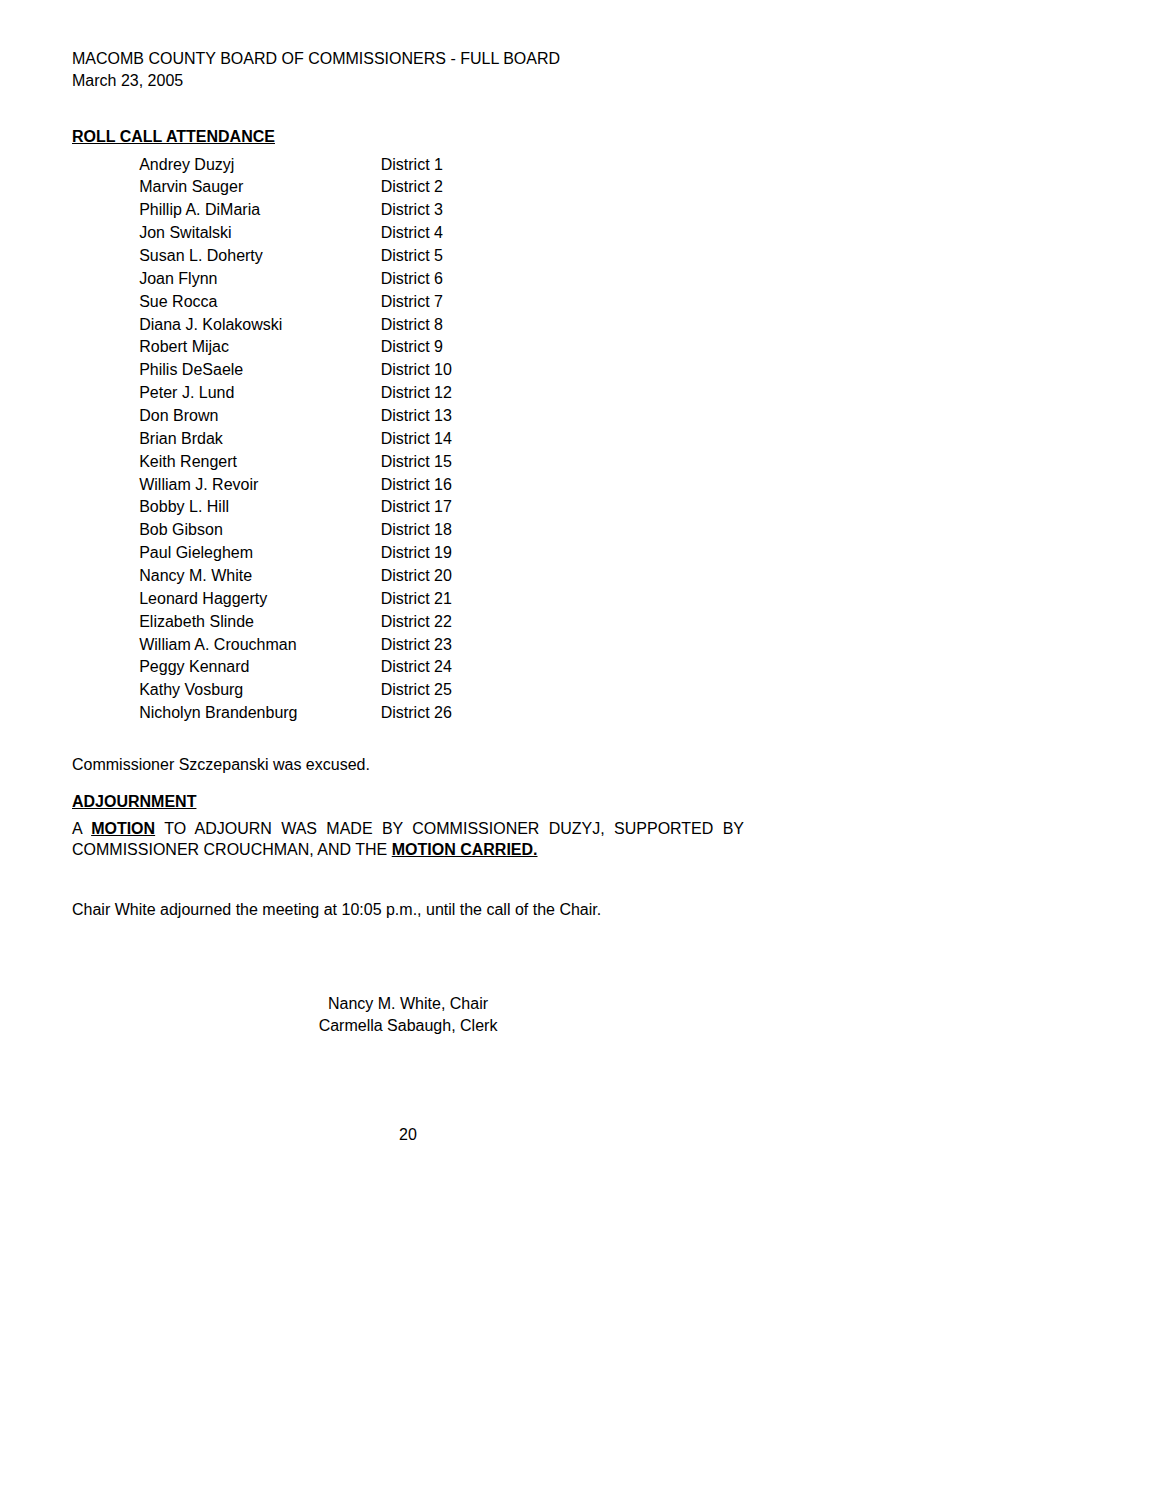MACOMB COUNTY BOARD OF COMMISSIONERS - FULL BOARD
March 23, 2005
ROLL CALL ATTENDANCE
| Andrey Duzyj | District 1 |
| Marvin Sauger | District 2 |
| Phillip A. DiMaria | District 3 |
| Jon Switalski | District 4 |
| Susan L. Doherty | District 5 |
| Joan Flynn | District 6 |
| Sue Rocca | District 7 |
| Diana J. Kolakowski | District 8 |
| Robert Mijac | District 9 |
| Philis DeSaele | District 10 |
| Peter J. Lund | District 12 |
| Don Brown | District 13 |
| Brian Brdak | District 14 |
| Keith Rengert | District 15 |
| William J. Revoir | District 16 |
| Bobby L. Hill | District 17 |
| Bob Gibson | District 18 |
| Paul Gieleghem | District 19 |
| Nancy M. White | District 20 |
| Leonard Haggerty | District 21 |
| Elizabeth Slinde | District 22 |
| William A. Crouchman | District 23 |
| Peggy Kennard | District 24 |
| Kathy Vosburg | District 25 |
| Nicholyn Brandenburg | District 26 |
Commissioner Szczepanski was excused.
ADJOURNMENT
A MOTION TO ADJOURN WAS MADE BY COMMISSIONER DUZYJ, SUPPORTED BY COMMISSIONER CROUCHMAN, AND THE MOTION CARRIED.
Chair White adjourned the meeting at 10:05 p.m., until the call of the Chair.
Nancy M. White, Chair
Carmella Sabaugh, Clerk
20